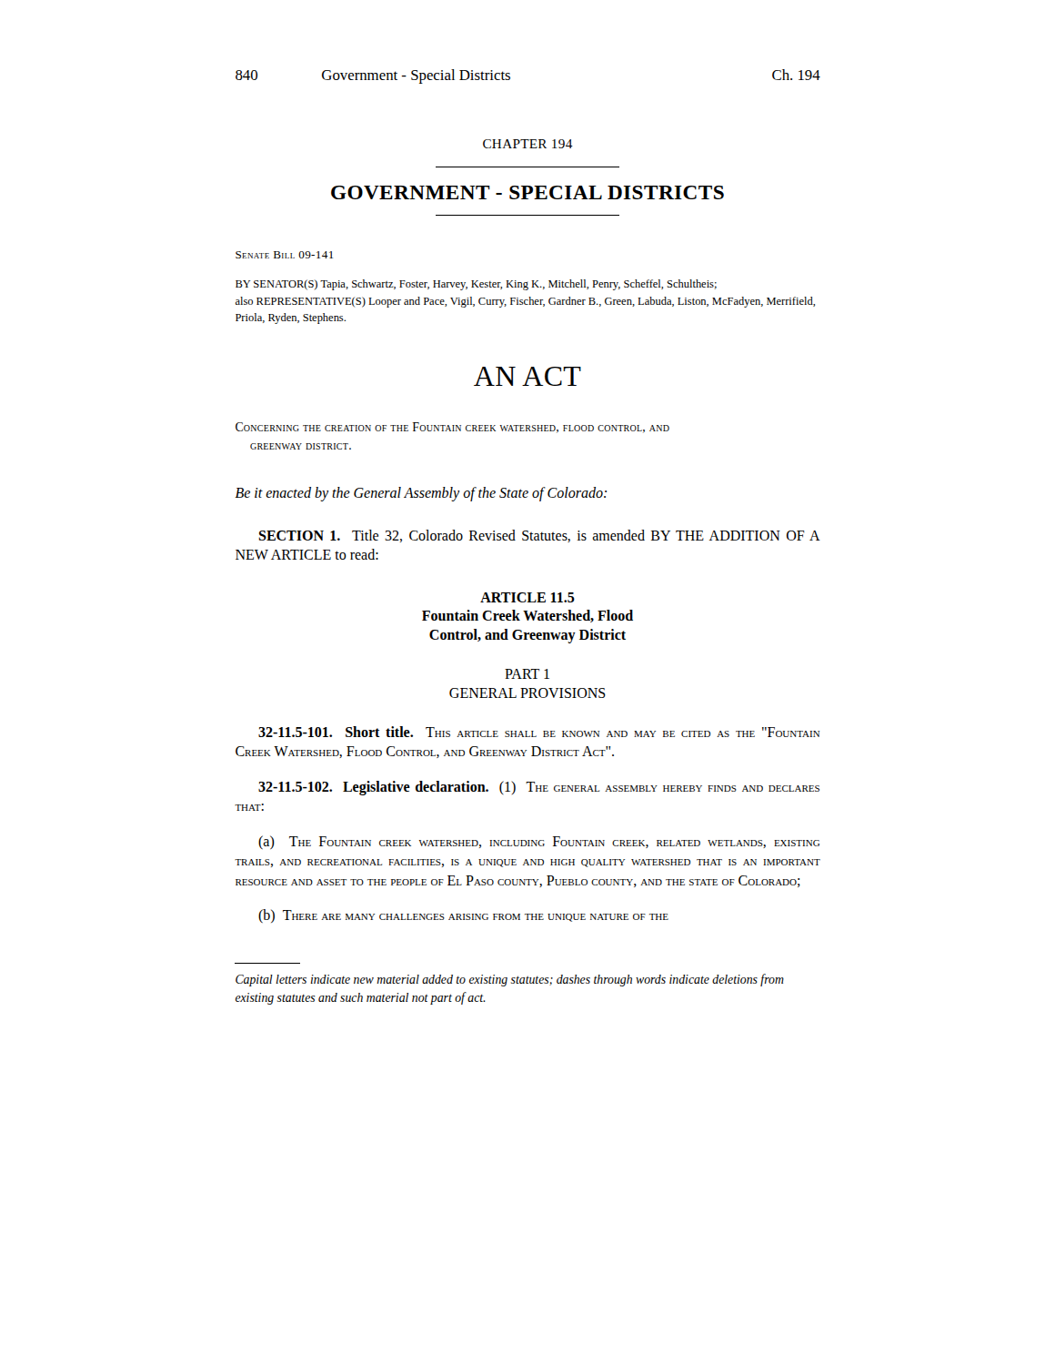840
Government - Special Districts
Ch. 194
CHAPTER 194
GOVERNMENT - SPECIAL DISTRICTS
Senate Bill 09-141
BY SENATOR(S) Tapia, Schwartz, Foster, Harvey, Kester, King K., Mitchell, Penry, Scheffel, Schultheis;
also REPRESENTATIVE(S) Looper and Pace, Vigil, Curry, Fischer, Gardner B., Green, Labuda, Liston, McFadyen, Merrifield, Priola, Ryden, Stephens.
AN ACT
Concerning the creation of the Fountain creek watershed, flood control, and greenway district.
Be it enacted by the General Assembly of the State of Colorado:
SECTION 1. Title 32, Colorado Revised Statutes, is amended BY THE ADDITION OF A NEW ARTICLE to read:
ARTICLE 11.5
Fountain Creek Watershed, Flood
Control, and Greenway District
PART 1
GENERAL PROVISIONS
32-11.5-101. Short title. This article shall be known and may be cited as the "Fountain Creek Watershed, Flood Control, and Greenway District Act".
32-11.5-102. Legislative declaration. (1) The general assembly hereby finds and declares that:
(a) The Fountain creek watershed, including Fountain creek, related wetlands, existing trails, and recreational facilities, is a unique and high quality watershed that is an important resource and asset to the people of El Paso county, Pueblo county, and the state of Colorado;
(b) There are many challenges arising from the unique nature of the
Capital letters indicate new material added to existing statutes; dashes through words indicate deletions from existing statutes and such material not part of act.